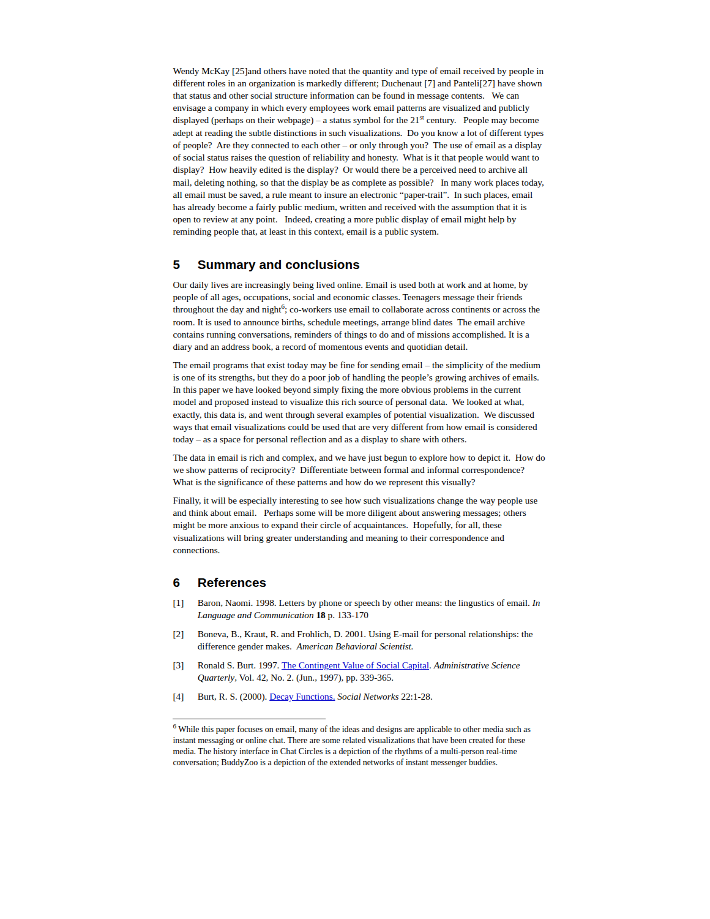Wendy McKay [25]and others have noted that the quantity and type of email received by people in different roles in an organization is markedly different; Duchenaut [7] and Panteli[27] have shown that status and other social structure information can be found in message contents. We can envisage a company in which every employees work email patterns are visualized and publicly displayed (perhaps on their webpage) – a status symbol for the 21st century. People may become adept at reading the subtle distinctions in such visualizations. Do you know a lot of different types of people? Are they connected to each other – or only through you? The use of email as a display of social status raises the question of reliability and honesty. What is it that people would want to display? How heavily edited is the display? Or would there be a perceived need to archive all mail, deleting nothing, so that the display be as complete as possible? In many work places today, all email must be saved, a rule meant to insure an electronic “paper-trail”. In such places, email has already become a fairly public medium, written and received with the assumption that it is open to review at any point. Indeed, creating a more public display of email might help by reminding people that, at least in this context, email is a public system.
5 Summary and conclusions
Our daily lives are increasingly being lived online. Email is used both at work and at home, by people of all ages, occupations, social and economic classes. Teenagers message their friends throughout the day and night6; co-workers use email to collaborate across continents or across the room. It is used to announce births, schedule meetings, arrange blind dates The email archive contains running conversations, reminders of things to do and of missions accomplished. It is a diary and an address book, a record of momentous events and quotidian detail.
The email programs that exist today may be fine for sending email – the simplicity of the medium is one of its strengths, but they do a poor job of handling the people’s growing archives of emails. In this paper we have looked beyond simply fixing the more obvious problems in the current model and proposed instead to visualize this rich source of personal data. We looked at what, exactly, this data is, and went through several examples of potential visualization. We discussed ways that email visualizations could be used that are very different from how email is considered today – as a space for personal reflection and as a display to share with others.
The data in email is rich and complex, and we have just begun to explore how to depict it. How do we show patterns of reciprocity? Differentiate between formal and informal correspondence? What is the significance of these patterns and how do we represent this visually?
Finally, it will be especially interesting to see how such visualizations change the way people use and think about email. Perhaps some will be more diligent about answering messages; others might be more anxious to expand their circle of acquaintances. Hopefully, for all, these visualizations will bring greater understanding and meaning to their correspondence and connections.
6 References
[1] Baron, Naomi. 1998. Letters by phone or speech by other means: the lingustics of email. In Language and Communication 18 p. 133-170
[2] Boneva, B., Kraut, R. and Frohlich, D. 2001. Using E-mail for personal relationships: the difference gender makes. American Behavioral Scientist.
[3] Ronald S. Burt. 1997. The Contingent Value of Social Capital. Administrative Science Quarterly, Vol. 42, No. 2. (Jun., 1997), pp. 339-365.
[4] Burt, R. S. (2000). Decay Functions. Social Networks 22:1-28.
6 While this paper focuses on email, many of the ideas and designs are applicable to other media such as instant messaging or online chat. There are some related visualizations that have been created for these media. The history interface in Chat Circles is a depiction of the rhythms of a multi-person real-time conversation; BuddyZoo is a depiction of the extended networks of instant messenger buddies.